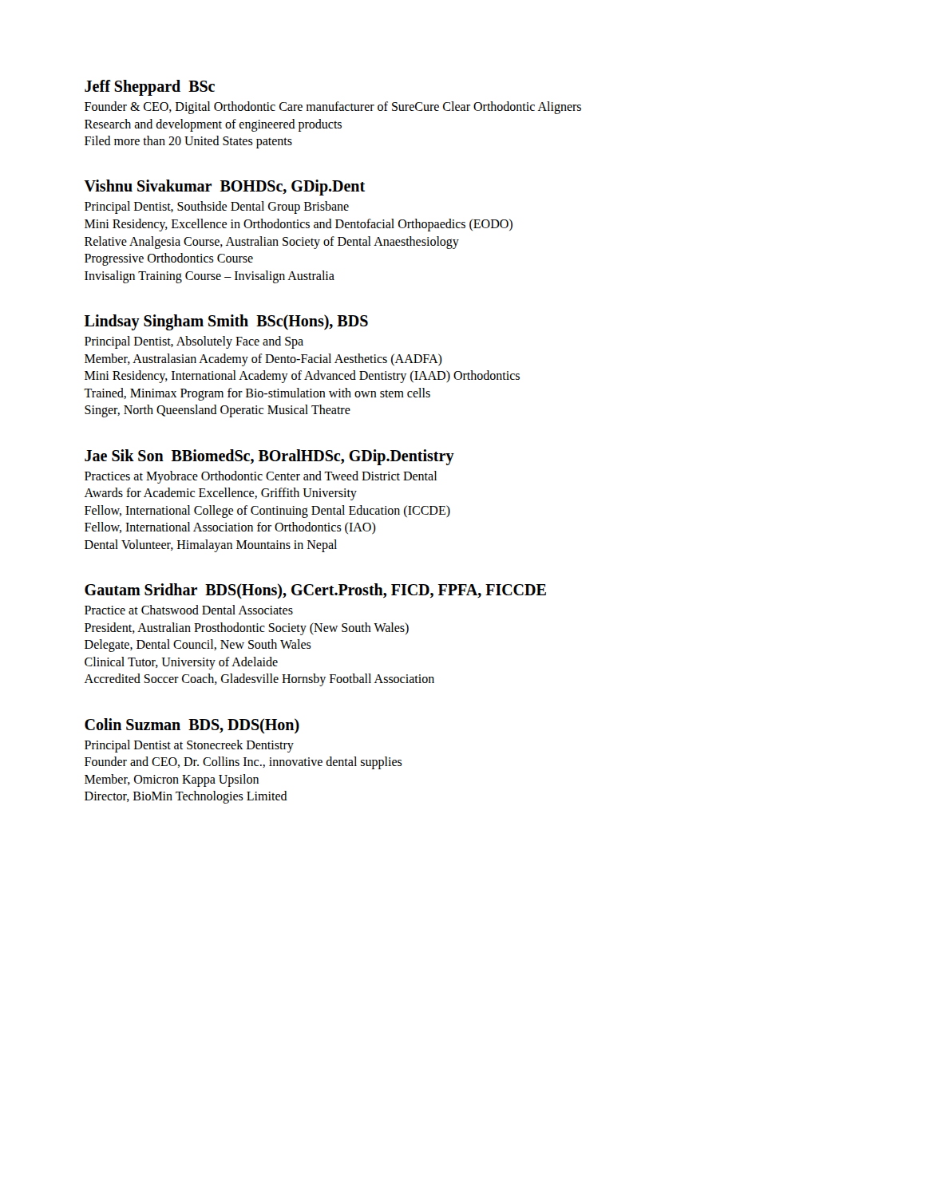Jeff Sheppard BSc
Founder & CEO, Digital Orthodontic Care manufacturer of SureCure Clear Orthodontic Aligners
Research and development of engineered products
Filed more than 20 United States patents
Vishnu Sivakumar BOHDSc, GDip.Dent
Principal Dentist, Southside Dental Group Brisbane
Mini Residency, Excellence in Orthodontics and Dentofacial Orthopaedics (EODO)
Relative Analgesia Course, Australian Society of Dental Anaesthesiology
Progressive Orthodontics Course
Invisalign Training Course – Invisalign Australia
Lindsay Singham Smith BSc(Hons), BDS
Principal Dentist, Absolutely Face and Spa
Member, Australasian Academy of Dento-Facial Aesthetics (AADFA)
Mini Residency, International Academy of Advanced Dentistry (IAAD) Orthodontics
Trained, Minimax Program for Bio-stimulation with own stem cells
Singer, North Queensland Operatic Musical Theatre
Jae Sik Son BBiomedSc, BOralHDSc, GDip.Dentistry
Practices at Myobrace Orthodontic Center and Tweed District Dental
Awards for Academic Excellence, Griffith University
Fellow, International College of Continuing Dental Education (ICCDE)
Fellow, International Association for Orthodontics (IAO)
Dental Volunteer, Himalayan Mountains in Nepal
Gautam Sridhar BDS(Hons), GCert.Prosth, FICD, FPFA, FICCDE
Practice at Chatswood Dental Associates
President, Australian Prosthodontic Society (New South Wales)
Delegate, Dental Council, New South Wales
Clinical Tutor, University of Adelaide
Accredited Soccer Coach, Gladesville Hornsby Football Association
Colin Suzman BDS, DDS(Hon)
Principal Dentist at Stonecreek Dentistry
Founder and CEO, Dr. Collins Inc., innovative dental supplies
Member, Omicron Kappa Upsilon
Director, BioMin Technologies Limited